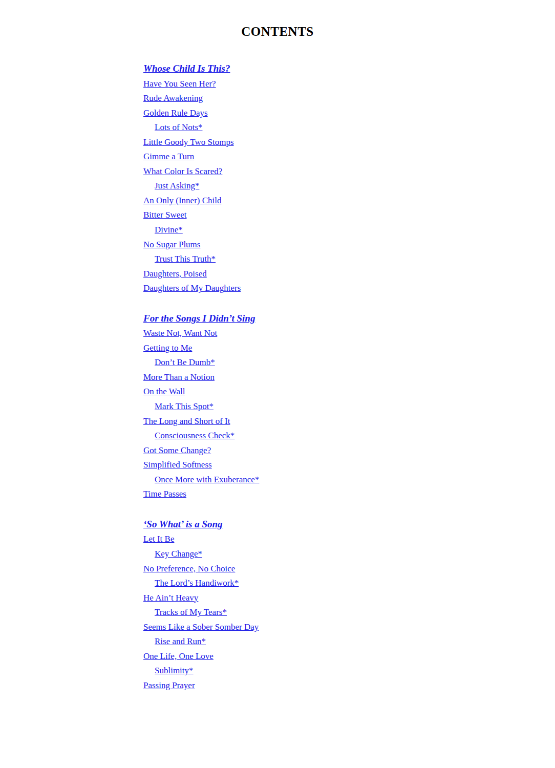CONTENTS
Whose Child Is This?
Have You Seen Her?
Rude Awakening
Golden Rule Days
Lots of Nots*
Little Goody Two Stomps
Gimme a Turn
What Color Is Scared?
Just Asking*
An Only (Inner) Child
Bitter Sweet
Divine*
No Sugar Plums
Trust This Truth*
Daughters, Poised
Daughters of My Daughters
For the Songs I Didn’t Sing
Waste Not, Want Not
Getting to Me
Don’t Be Dumb*
More Than a Notion
On the Wall
Mark This Spot*
The Long and Short of It
Consciousness Check*
Got Some Change?
Simplified Softness
Once More with Exuberance*
Time Passes
‘So What’ is a Song
Let It Be
Key Change*
No Preference, No Choice
The Lord’s Handiwork*
He Ain’t Heavy
Tracks of My Tears*
Seems Like a Sober Somber Day
Rise and Run*
One Life, One Love
Sublimity*
Passing Prayer